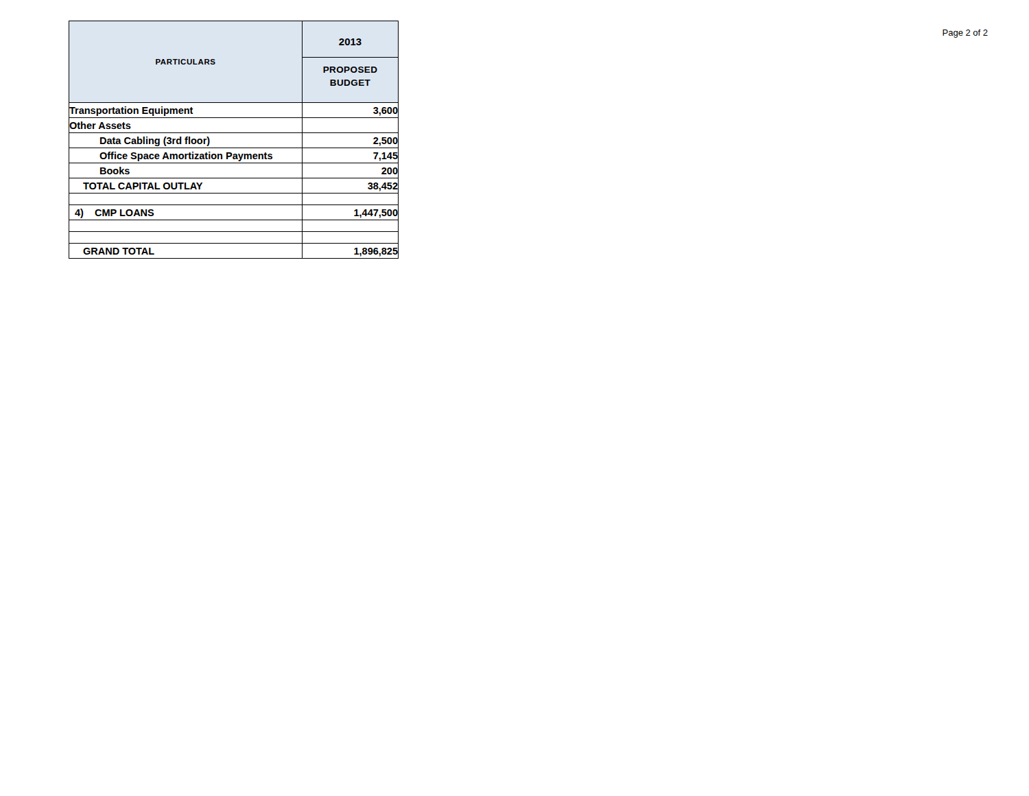Page 2 of 2
| PARTICULARS | 2013 PROPOSED BUDGET |
| --- | --- |
| Transportation Equipment | 3,600 |
| Other Assets | |
| Data Cabling (3rd floor) | 2,500 |
| Office Space Amortization Payments | 7,145 |
| Books | 200 |
| TOTAL CAPITAL OUTLAY | 38,452 |
| 4) CMP LOANS | 1,447,500 |
| GRAND TOTAL | 1,896,825 |